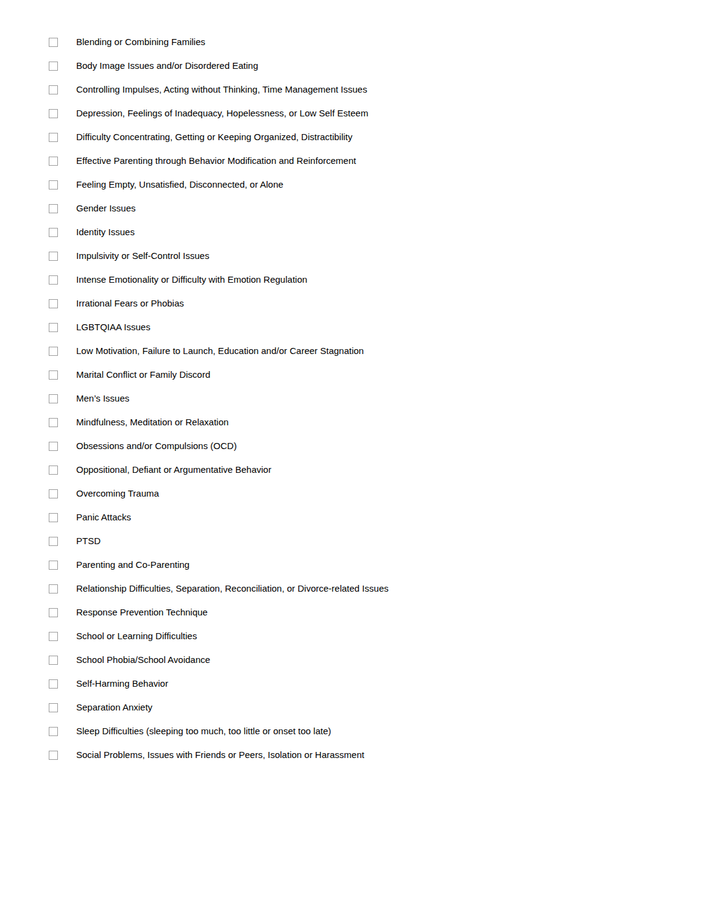Blending or Combining Families
Body Image Issues and/or Disordered Eating
Controlling Impulses, Acting without Thinking, Time Management Issues
Depression, Feelings of Inadequacy, Hopelessness, or Low Self Esteem
Difficulty Concentrating, Getting or Keeping Organized, Distractibility
Effective Parenting through Behavior Modification and Reinforcement
Feeling Empty, Unsatisfied, Disconnected, or Alone
Gender Issues
Identity Issues
Impulsivity or Self-Control Issues
Intense Emotionality or Difficulty with Emotion Regulation
Irrational Fears or Phobias
LGBTQIAA Issues
Low Motivation, Failure to Launch, Education and/or Career Stagnation
Marital Conflict or Family Discord
Men’s Issues
Mindfulness, Meditation or Relaxation
Obsessions and/or Compulsions (OCD)
Oppositional, Defiant or Argumentative Behavior
Overcoming Trauma
Panic Attacks
PTSD
Parenting and Co-Parenting
Relationship Difficulties, Separation, Reconciliation, or Divorce-related Issues
Response Prevention Technique
School or Learning Difficulties
School Phobia/School Avoidance
Self-Harming Behavior
Separation Anxiety
Sleep Difficulties (sleeping too much, too little or onset too late)
Social Problems, Issues with Friends or Peers, Isolation or Harassment